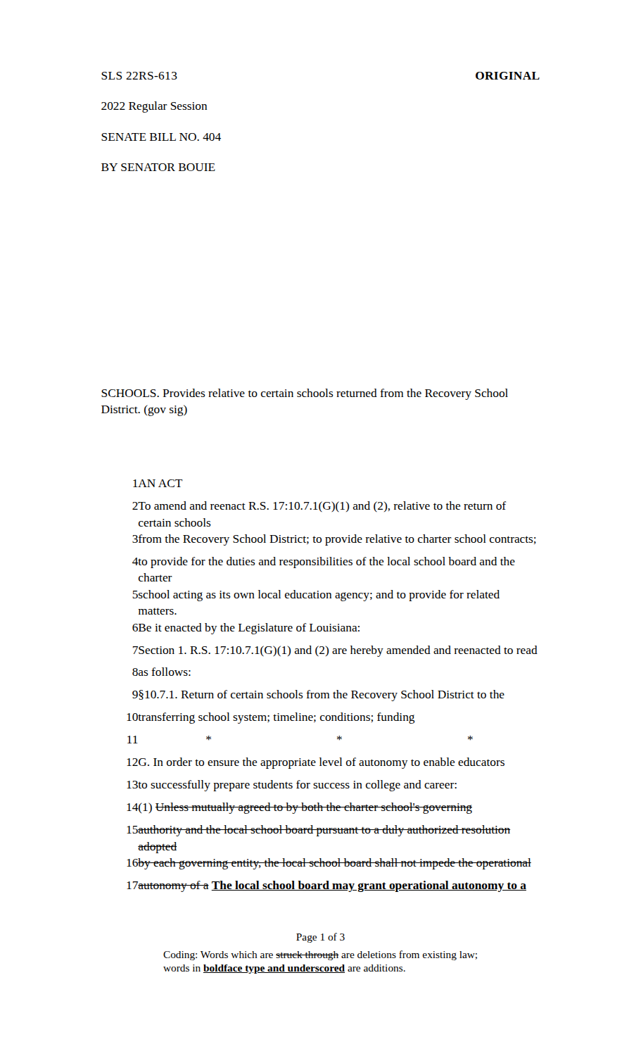SLS 22RS-613
ORIGINAL
2022 Regular Session
SENATE BILL NO. 404
BY SENATOR BOUIE
SCHOOLS. Provides relative to certain schools returned from the Recovery School District. (gov sig)
| 1 | AN ACT |
| 2 | To amend and reenact R.S. 17:10.7.1(G)(1) and (2), relative to the return of certain schools |
| 3 | from the Recovery School District; to provide relative to charter school contracts; |
| 4 | to provide for the duties and responsibilities of the local school board and the charter |
| 5 | school acting as its own local education agency; and to provide for related matters. |
| 6 | Be it enacted by the Legislature of Louisiana: |
| 7 | Section 1. R.S. 17:10.7.1(G)(1) and (2) are hereby amended and reenacted to read |
| 8 | as follows: |
| 9 | §10.7.1. Return of certain schools from the Recovery School District to the |
| 10 | transferring school system; timeline; conditions; funding |
| 11 | * * * |
| 12 | G. In order to ensure the appropriate level of autonomy to enable educators |
| 13 | to successfully prepare students for success in college and career: |
| 14 | (1) Unless mutually agreed to by both the charter school's governing |
| 15 | authority and the local school board pursuant to a duly authorized resolution adopted |
| 16 | by each governing entity, the local school board shall not impede the operational |
| 17 | autonomy of a The local school board may grant operational autonomy to a |
Page 1 of 3
Coding: Words which are struck through are deletions from existing law;
words in boldface type and underscored are additions.